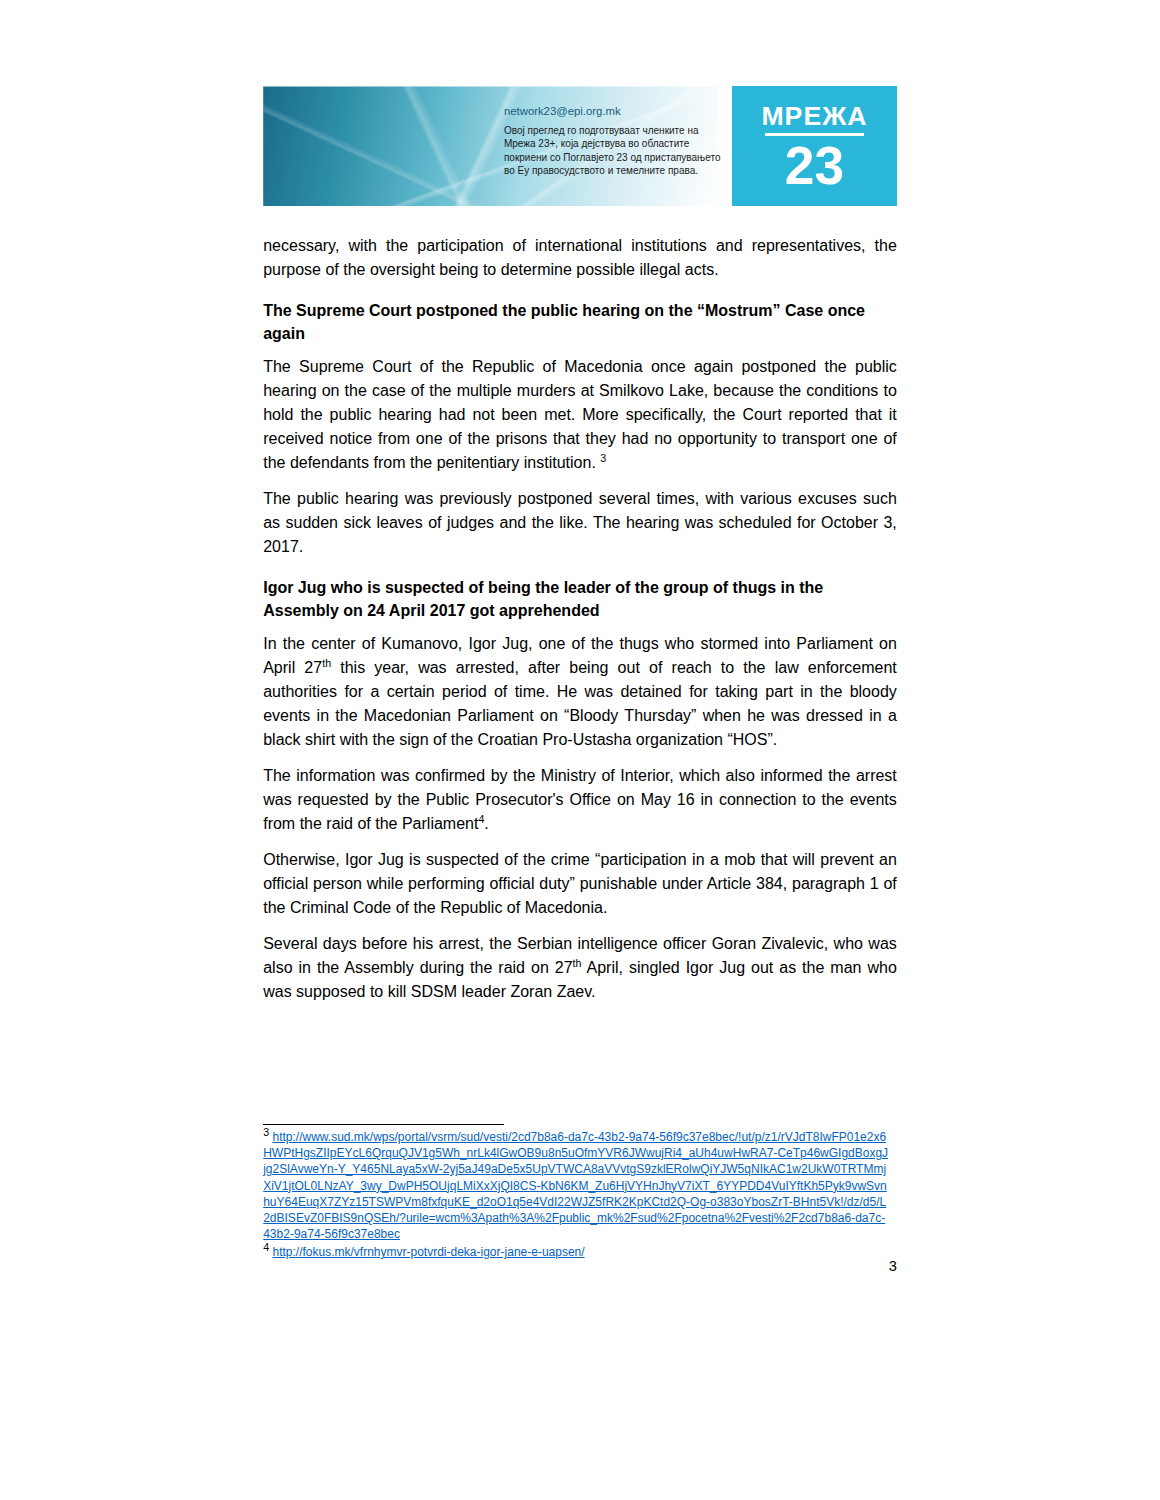network23@epi.org.mk
Овој преглед го подготвуваат членките на Мрежа 23+, која дејствува во областите покриени со Поглавјето 23 од пристапувањето во Еу правосудството и темелните права.
МРЕЖА
23
necessary, with the participation of international institutions and representatives, the purpose of the oversight being to determine possible illegal acts.
The Supreme Court postponed the public hearing on the “Mostrum” Case once again
The Supreme Court of the Republic of Macedonia once again postponed the public hearing on the case of the multiple murders at Smilkovo Lake, because the conditions to hold the public hearing had not been met. More specifically, the Court reported that it received notice from one of the prisons that they had no opportunity to transport one of the defendants from the penitentiary institution. 3
The public hearing was previously postponed several times, with various excuses such as sudden sick leaves of judges and the like. The hearing was scheduled for October 3, 2017.
Igor Jug who is suspected of being the leader of the group of thugs in the Assembly on 24 April 2017 got apprehended
In the center of Kumanovo, Igor Jug, one of the thugs who stormed into Parliament on April 27th this year, was arrested, after being out of reach to the law enforcement authorities for a certain period of time. He was detained for taking part in the bloody events in the Macedonian Parliament on “Bloody Thursday” when he was dressed in a black shirt with the sign of the Croatian Pro-Ustasha organization “HOS”.
The information was confirmed by the Ministry of Interior, which also informed the arrest was requested by the Public Prosecutor's Office on May 16 in connection to the events from the raid of the Parliament4.
Otherwise, Igor Jug is suspected of the crime “participation in a mob that will prevent an official person while performing official duty” punishable under Article 384, paragraph 1 of the Criminal Code of the Republic of Macedonia.
Several days before his arrest, the Serbian intelligence officer Goran Zivalevic, who was also in the Assembly during the raid on 27th April, singled Igor Jug out as the man who was supposed to kill SDSM leader Zoran Zaev.
3 http://www.sud.mk/wps/portal/vsrm/sud/vesti/2cd7b8a6-da7c-43b2-9a74-56f9c37e8bec/!ut/p/z1/rVJdT8IwFP01e2x6HWPtHgsZIIpEYcL6QrquQJV1g5Wh_nrLk4lGwOB9u8n5uOfmYVR6JWwujRi4_aUh4uwHwRA7-CeTp46wGIgdBoxgJjg2SlAvweYn-Y_Y465NLaya5xW-2yj5aJ49aDe5x5UpVTWCA8aVVvtgS9zklERolwQiYJW5qNIkAC1w2UkW0TRTMmjXiV1jtOL0LNzAY_3wy_DwPH5OUjqLMiXxXjQI8CS-KbN6KM_Zu6HjVYHnJhyV7iXT_6YYPDD4VuIYftKh5Pyk9vwSvnhuY64EuqX7ZYz15TSWPVm8fxfquKE_d2oO1q5e4VdI22WJZ5fRK2KpKCtd2Q-Og-o383oYbosZrT-BHnt5Vk!/dz/d5/L2dBISEvZ0FBIS9nQSEh/?urile=wcm%3Apath%3A%2Fpublic_mk%2Fsud%2Fpocetna%2Fvesti%2F2cd7b8a6-da7c-43b2-9a74-56f9c37e8bec
4 http://fokus.mk/vfrnhymvr-potvrdi-deka-igor-jane-e-uapsen/
3